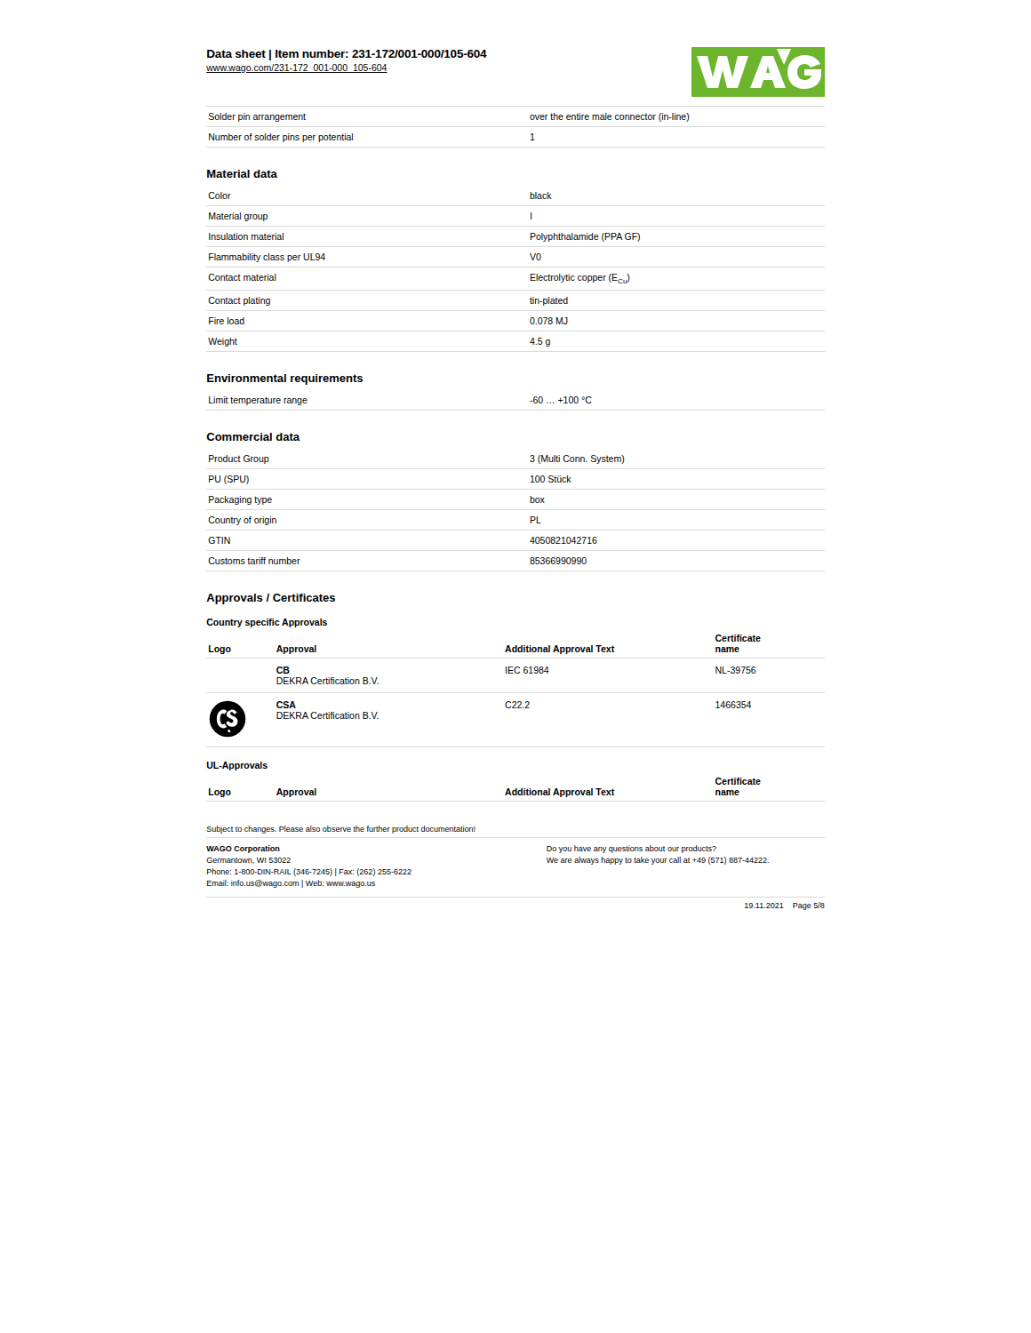Data sheet | Item number: 231-172/001-000/105-604
www.wago.com/231-172_001-000_105-604
| Solder pin arrangement | over the entire male connector (in-line) |
| Number of solder pins per potential | 1 |
Material data
| Color | black |
| Material group | I |
| Insulation material | Polyphthalamide (PPA GF) |
| Flammability class per UL94 | V0 |
| Contact material | Electrolytic copper (E Cu ) |
| Contact plating | tin-plated |
| Fire load | 0.078 MJ |
| Weight | 4.5 g |
Environmental requirements
| Limit temperature range | -60 … +100 °C |
Commercial data
| Product Group | 3 (Multi Conn. System) |
| PU (SPU) | 100 Stück |
| Packaging type | box |
| Country of origin | PL |
| GTIN | 4050821042716 |
| Customs tariff number | 85366990990 |
Approvals / Certificates
Country specific Approvals
| Logo | Approval | Additional Approval Text | Certificate name |
| --- | --- | --- | --- |
| | CB DEKRA Certification B.V. | IEC 61984 | NL-39756 |
| | CSA DEKRA Certification B.V. | C22.2 | 1466354 |
UL-Approvals
| Logo | Approval | Additional Approval Text | Certificate name |
| --- | --- | --- | --- |
Subject to changes. Please also observe the further product documentation!
WAGO Corporation
Germantown, WI 53022
Phone: 1-800-DIN-RAIL (346-7245) | Fax: (262) 255-6222
Email: info.us@wago.com | Web: www.wago.us
Do you have any questions about our products?
We are always happy to take your call at +49 (571) 887-44222.
19.11.2021 Page 5/8